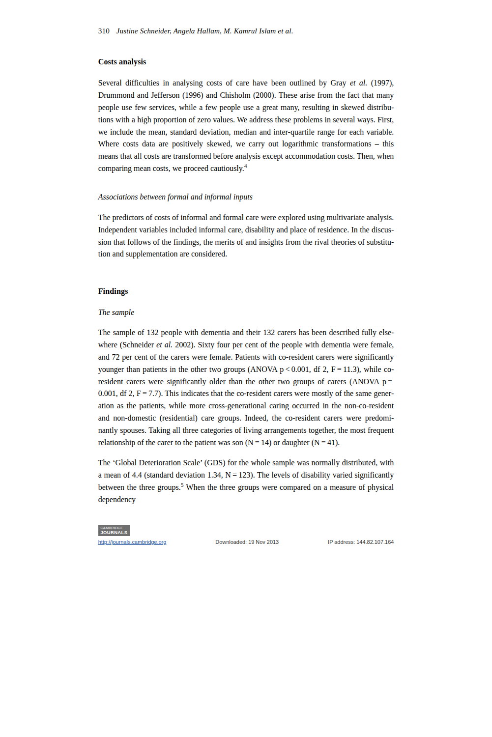310 Justine Schneider, Angela Hallam, M. Kamrul Islam et al.
Costs analysis
Several difficulties in analysing costs of care have been outlined by Gray et al. (1997), Drummond and Jefferson (1996) and Chisholm (2000). These arise from the fact that many people use few services, while a few people use a great many, resulting in skewed distributions with a high proportion of zero values. We address these problems in several ways. First, we include the mean, standard deviation, median and inter-quartile range for each variable. Where costs data are positively skewed, we carry out logarithmic transformations – this means that all costs are transformed before analysis except accommodation costs. Then, when comparing mean costs, we proceed cautiously.4
Associations between formal and informal inputs
The predictors of costs of informal and formal care were explored using multivariate analysis. Independent variables included informal care, disability and place of residence. In the discussion that follows of the findings, the merits of and insights from the rival theories of substitution and supplementation are considered.
Findings
The sample
The sample of 132 people with dementia and their 132 carers has been described fully elsewhere (Schneider et al. 2002). Sixty four per cent of the people with dementia were female, and 72 per cent of the carers were female. Patients with co-resident carers were significantly younger than patients in the other two groups (ANOVA p < 0.001, df 2, F = 11.3), while co-resident carers were significantly older than the other two groups of carers (ANOVA p = 0.001, df 2, F = 7.7). This indicates that the co-resident carers were mostly of the same generation as the patients, while more cross-generational caring occurred in the non-co-resident and non-domestic (residential) care groups. Indeed, the co-resident carers were predominantly spouses. Taking all three categories of living arrangements together, the most frequent relationship of the carer to the patient was son (N = 14) or daughter (N = 41).
The ‘Global Deterioration Scale’ (GDS) for the whole sample was normally distributed, with a mean of 4.4 (standard deviation 1.34, N = 123). The levels of disability varied significantly between the three groups.5 When the three groups were compared on a measure of physical dependency
CAMBRIDGE JOURNALS
http://journals.cambridge.org Downloaded: 19 Nov 2013 IP address: 144.82.107.164